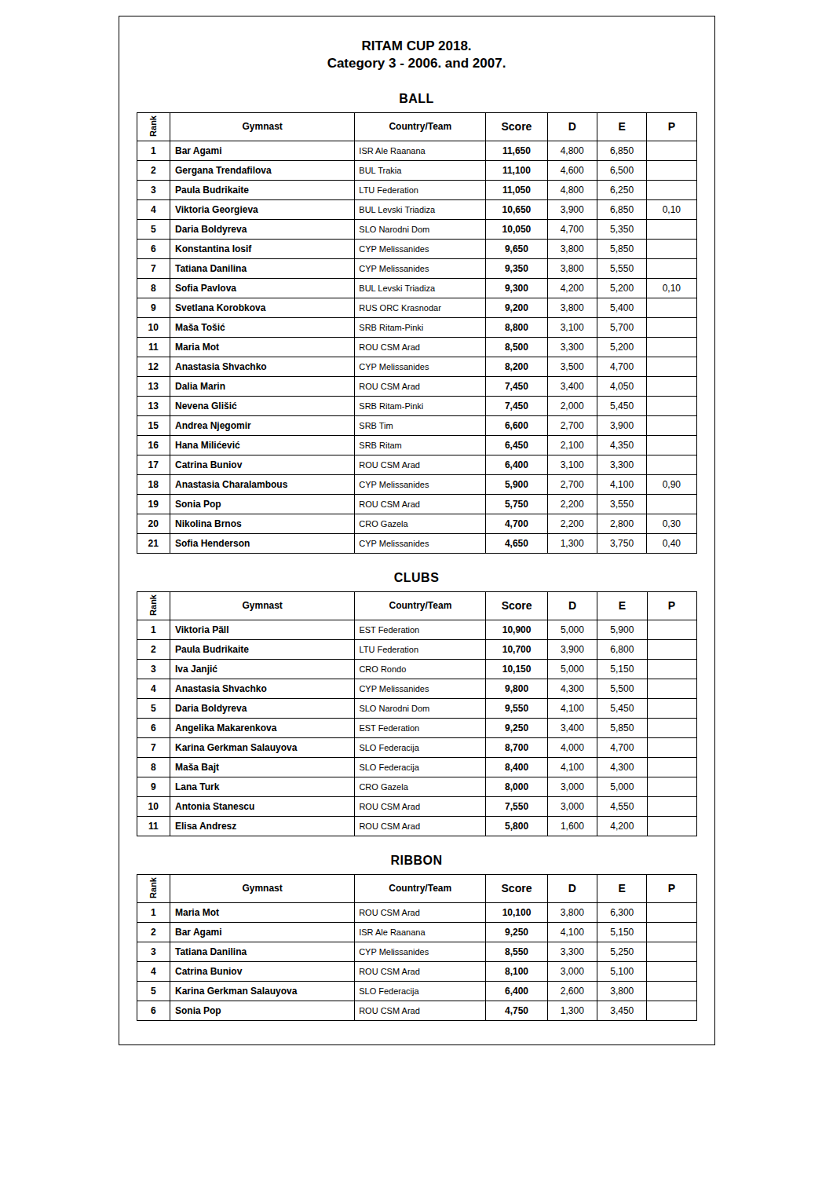RITAM CUP 2018.
Category 3 - 2006. and 2007.
BALL
| Rank | Gymnast | Country/Team | Score | D | E | P |
| --- | --- | --- | --- | --- | --- | --- |
| 1 | Bar Agami | ISR Ale Raanana | 11,650 | 4,800 | 6,850 | |
| 2 | Gergana Trendafilova | BUL Trakia | 11,100 | 4,600 | 6,500 | |
| 3 | Paula Budrikaite | LTU Federation | 11,050 | 4,800 | 6,250 | |
| 4 | Viktoria Georgieva | BUL Levski Triadiza | 10,650 | 3,900 | 6,850 | 0,10 |
| 5 | Daria Boldyreva | SLO Narodni Dom | 10,050 | 4,700 | 5,350 | |
| 6 | Konstantina Iosif | CYP Melissanides | 9,650 | 3,800 | 5,850 | |
| 7 | Tatiana Danilina | CYP Melissanides | 9,350 | 3,800 | 5,550 | |
| 8 | Sofia Pavlova | BUL Levski Triadiza | 9,300 | 4,200 | 5,200 | 0,10 |
| 9 | Svetlana Korobkova | RUS ORC Krasnodar | 9,200 | 3,800 | 5,400 | |
| 10 | Maša Tošić | SRB Ritam-Pinki | 8,800 | 3,100 | 5,700 | |
| 11 | Maria Mot | ROU CSM Arad | 8,500 | 3,300 | 5,200 | |
| 12 | Anastasia Shvachko | CYP Melissanides | 8,200 | 3,500 | 4,700 | |
| 13 | Dalia Marin | ROU CSM Arad | 7,450 | 3,400 | 4,050 | |
| 13 | Nevena Glišić | SRB Ritam-Pinki | 7,450 | 2,000 | 5,450 | |
| 15 | Andrea Njegomir | SRB Tim | 6,600 | 2,700 | 3,900 | |
| 16 | Hana Milićević | SRB Ritam | 6,450 | 2,100 | 4,350 | |
| 17 | Catrina Buniov | ROU CSM Arad | 6,400 | 3,100 | 3,300 | |
| 18 | Anastasia Charalambous | CYP Melissanides | 5,900 | 2,700 | 4,100 | 0,90 |
| 19 | Sonia Pop | ROU CSM Arad | 5,750 | 2,200 | 3,550 | |
| 20 | Nikolina Brnos | CRO Gazela | 4,700 | 2,200 | 2,800 | 0,30 |
| 21 | Sofia Henderson | CYP Melissanides | 4,650 | 1,300 | 3,750 | 0,40 |
CLUBS
| Rank | Gymnast | Country/Team | Score | D | E | P |
| --- | --- | --- | --- | --- | --- | --- |
| 1 | Viktoria Päll | EST Federation | 10,900 | 5,000 | 5,900 | |
| 2 | Paula Budrikaite | LTU Federation | 10,700 | 3,900 | 6,800 | |
| 3 | Iva Janjić | CRO Rondo | 10,150 | 5,000 | 5,150 | |
| 4 | Anastasia Shvachko | CYP Melissanides | 9,800 | 4,300 | 5,500 | |
| 5 | Daria Boldyreva | SLO Narodni Dom | 9,550 | 4,100 | 5,450 | |
| 6 | Angelika Makarenkova | EST Federation | 9,250 | 3,400 | 5,850 | |
| 7 | Karina Gerkman Salauyova | SLO Federacija | 8,700 | 4,000 | 4,700 | |
| 8 | Maša Bajt | SLO Federacija | 8,400 | 4,100 | 4,300 | |
| 9 | Lana Turk | CRO Gazela | 8,000 | 3,000 | 5,000 | |
| 10 | Antonia Stanescu | ROU CSM Arad | 7,550 | 3,000 | 4,550 | |
| 11 | Elisa Andresz | ROU CSM Arad | 5,800 | 1,600 | 4,200 | |
RIBBON
| Rank | Gymnast | Country/Team | Score | D | E | P |
| --- | --- | --- | --- | --- | --- | --- |
| 1 | Maria Mot | ROU CSM Arad | 10,100 | 3,800 | 6,300 | |
| 2 | Bar Agami | ISR Ale Raanana | 9,250 | 4,100 | 5,150 | |
| 3 | Tatiana Danilina | CYP Melissanides | 8,550 | 3,300 | 5,250 | |
| 4 | Catrina Buniov | ROU CSM Arad | 8,100 | 3,000 | 5,100 | |
| 5 | Karina Gerkman Salauyova | SLO Federacija | 6,400 | 2,600 | 3,800 | |
| 6 | Sonia Pop | ROU CSM Arad | 4,750 | 1,300 | 3,450 | |